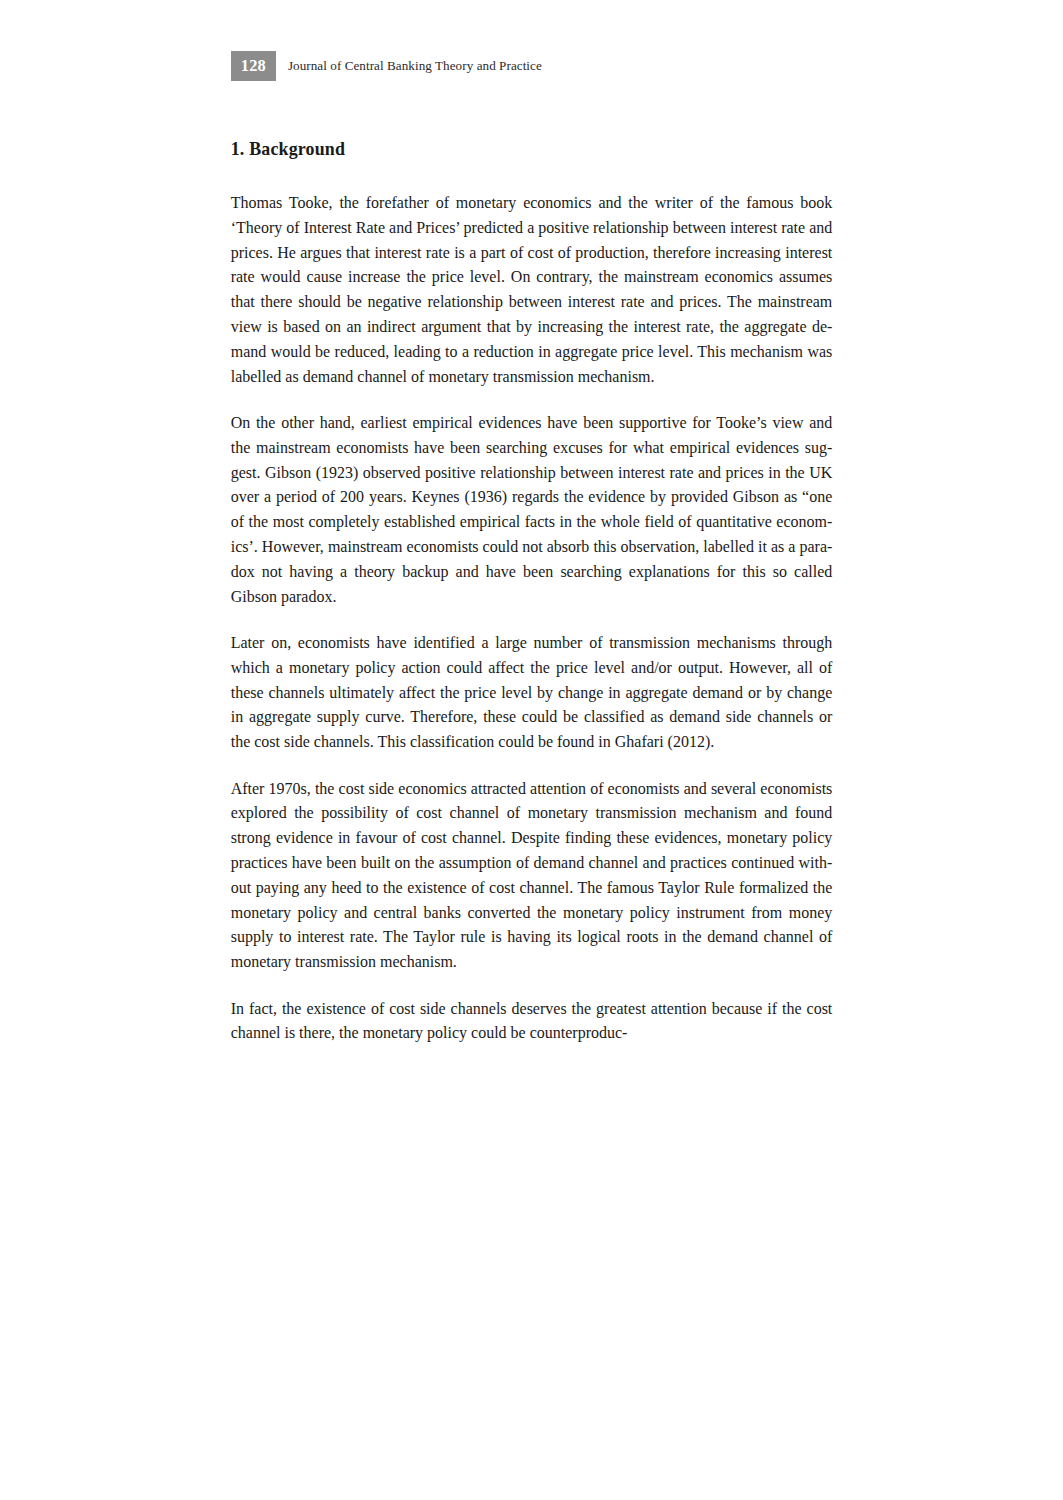128
Journal of Central Banking Theory and Practice
1. Background
Thomas Tooke, the forefather of monetary economics and the writer of the famous book ‘Theory of Interest Rate and Prices’ predicted a positive relationship between interest rate and prices. He argues that interest rate is a part of cost of production, therefore increasing interest rate would cause increase the price level. On contrary, the mainstream economics assumes that there should be negative relationship between interest rate and prices. The mainstream view is based on an indirect argument that by increasing the interest rate, the aggregate demand would be reduced, leading to a reduction in aggregate price level. This mechanism was labelled as demand channel of monetary transmission mechanism.
On the other hand, earliest empirical evidences have been supportive for Tooke’s view and the mainstream economists have been searching excuses for what empirical evidences suggest. Gibson (1923) observed positive relationship between interest rate and prices in the UK over a period of 200 years. Keynes (1936) regards the evidence by provided Gibson as “one of the most completely established empirical facts in the whole field of quantitative economics’. However, mainstream economists could not absorb this observation, labelled it as a paradox not having a theory backup and have been searching explanations for this so called Gibson paradox.
Later on, economists have identified a large number of transmission mechanisms through which a monetary policy action could affect the price level and/or output. However, all of these channels ultimately affect the price level by change in aggregate demand or by change in aggregate supply curve. Therefore, these could be classified as demand side channels or the cost side channels. This classification could be found in Ghafari (2012).
After 1970s, the cost side economics attracted attention of economists and several economists explored the possibility of cost channel of monetary transmission mechanism and found strong evidence in favour of cost channel. Despite finding these evidences, monetary policy practices have been built on the assumption of demand channel and practices continued without paying any heed to the existence of cost channel. The famous Taylor Rule formalized the monetary policy and central banks converted the monetary policy instrument from money supply to interest rate. The Taylor rule is having its logical roots in the demand channel of monetary transmission mechanism.
In fact, the existence of cost side channels deserves the greatest attention because if the cost channel is there, the monetary policy could be counterproduc-